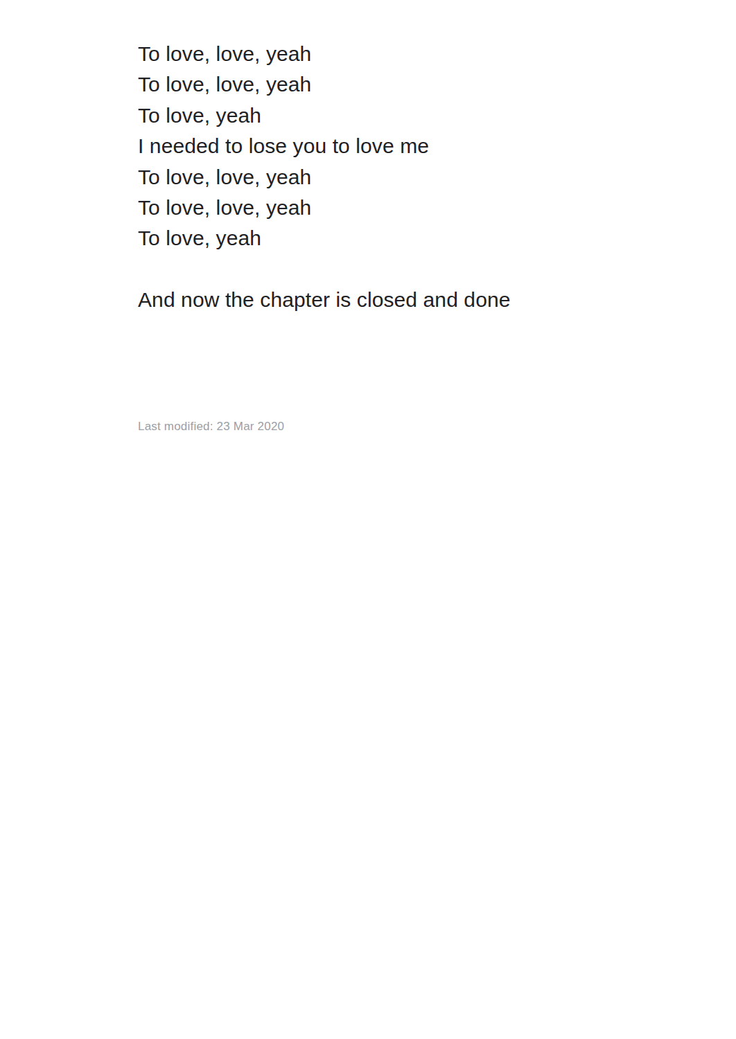To love, love, yeah
To love, love, yeah
To love, yeah
I needed to lose you to love me
To love, love, yeah
To love, love, yeah
To love, yeah
And now the chapter is closed and done
Last modified: 23 Mar 2020